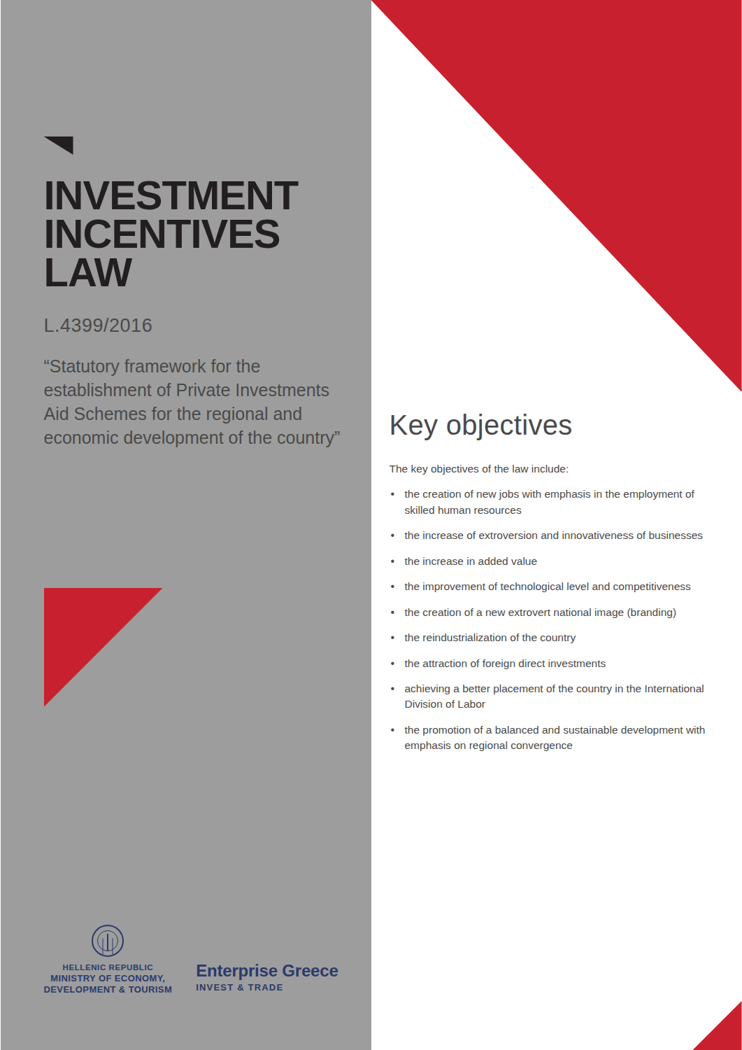Investment
Incentives
Law
L.4399/2016
“Statutory framework for the establishment of Private Investments Aid Schemes for the regional and economic development of the country”
Key objectives
The key objectives of the law include:
the creation of new jobs with emphasis in the employment of skilled human resources
the increase of extroversion and innovativeness of businesses
the increase in added value
the improvement of technological level and competitiveness
the creation of a new extrovert national image (branding)
the reindustrialization of the country
the attraction of foreign direct investments
achieving a better placement of the country in the International Division of Labor
the promotion of a balanced and sustainable development with emphasis on regional convergence
HELLENIC REPUBLIC
MINISTRY OF ECONOMY,
DEVELOPMENT & TOURISM
Enterprise Greece
INVEST & TRADE